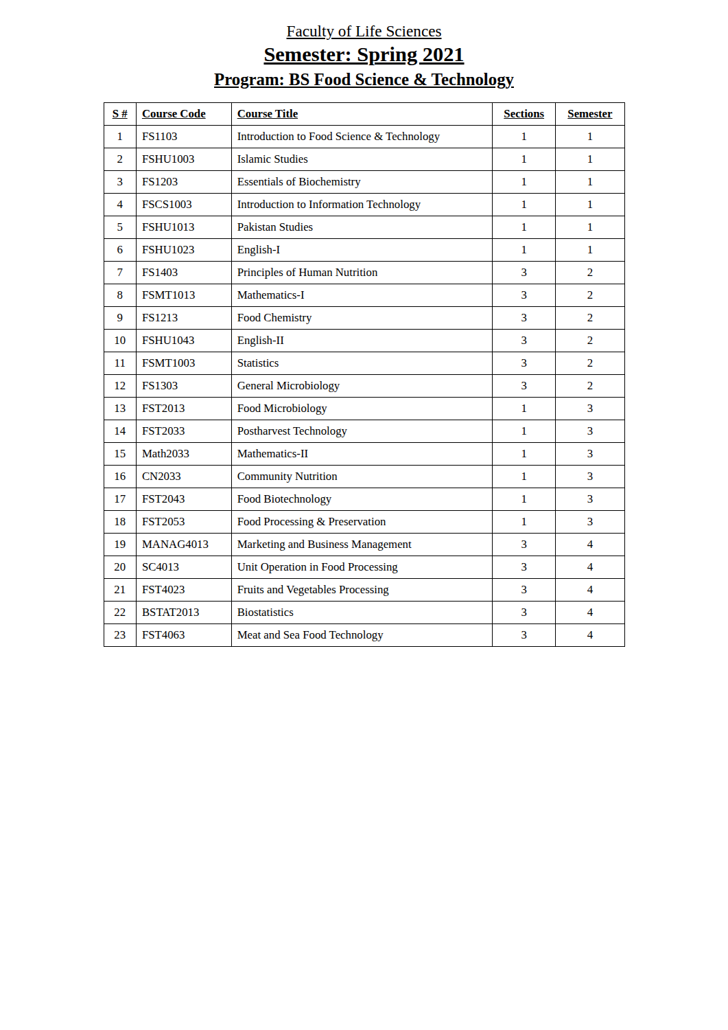Faculty of Life Sciences
Semester: Spring 2021
Program: BS Food Science & Technology
| S # | Course Code | Course Title | Sections | Semester |
| --- | --- | --- | --- | --- |
| 1 | FS1103 | Introduction to Food Science & Technology | 1 | 1 |
| 2 | FSHU1003 | Islamic Studies | 1 | 1 |
| 3 | FS1203 | Essentials of Biochemistry | 1 | 1 |
| 4 | FSCS1003 | Introduction to Information Technology | 1 | 1 |
| 5 | FSHU1013 | Pakistan Studies | 1 | 1 |
| 6 | FSHU1023 | English-I | 1 | 1 |
| 7 | FS1403 | Principles of Human Nutrition | 3 | 2 |
| 8 | FSMT1013 | Mathematics-I | 3 | 2 |
| 9 | FS1213 | Food Chemistry | 3 | 2 |
| 10 | FSHU1043 | English-II | 3 | 2 |
| 11 | FSMT1003 | Statistics | 3 | 2 |
| 12 | FS1303 | General Microbiology | 3 | 2 |
| 13 | FST2013 | Food Microbiology | 1 | 3 |
| 14 | FST2033 | Postharvest Technology | 1 | 3 |
| 15 | Math2033 | Mathematics-II | 1 | 3 |
| 16 | CN2033 | Community Nutrition | 1 | 3 |
| 17 | FST2043 | Food Biotechnology | 1 | 3 |
| 18 | FST2053 | Food Processing & Preservation | 1 | 3 |
| 19 | MANAG4013 | Marketing and Business Management | 3 | 4 |
| 20 | SC4013 | Unit Operation in Food Processing | 3 | 4 |
| 21 | FST4023 | Fruits and Vegetables Processing | 3 | 4 |
| 22 | BSTAT2013 | Biostatistics | 3 | 4 |
| 23 | FST4063 | Meat and Sea Food Technology | 3 | 4 |